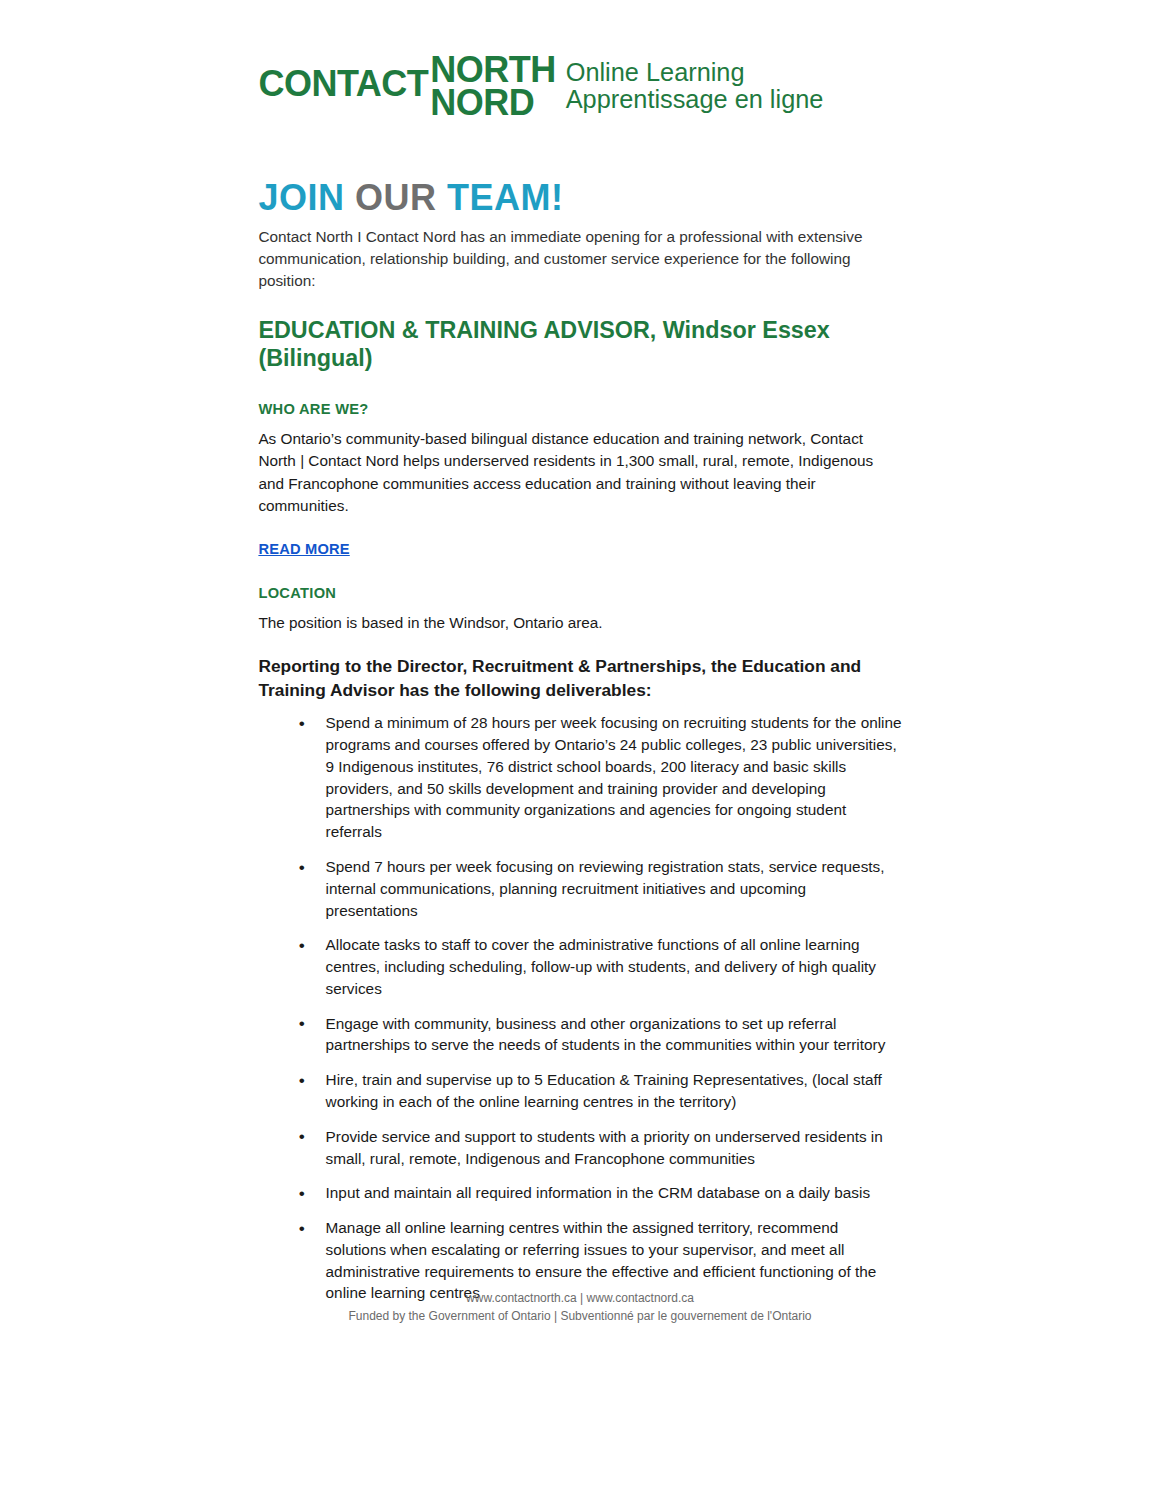CONTACT NORTH NORD
Online Learning Apprentissage en ligne
JOIN OUR TEAM!
Contact North I Contact Nord has an immediate opening for a professional with extensive communication, relationship building, and customer service experience for the following position:
EDUCATION & TRAINING ADVISOR, Windsor Essex (Bilingual)
Who are we?
As Ontario’s community-based bilingual distance education and training network, Contact North | Contact Nord helps underserved residents in 1,300 small, rural, remote, Indigenous and Francophone communities access education and training without leaving their communities.
READ MORE
Location
The position is based in the Windsor, Ontario area.
Reporting to the Director, Recruitment & Partnerships, the Education and Training Advisor has the following deliverables:
Spend a minimum of 28 hours per week focusing on recruiting students for the online programs and courses offered by Ontario’s 24 public colleges, 23 public universities, 9 Indigenous institutes, 76 district school boards, 200 literacy and basic skills providers, and 50 skills development and training provider and developing partnerships with community organizations and agencies for ongoing student referrals
Spend 7 hours per week focusing on reviewing registration stats, service requests, internal communications, planning recruitment initiatives and upcoming presentations
Allocate tasks to staff to cover the administrative functions of all online learning centres, including scheduling, follow-up with students, and delivery of high quality services
Engage with community, business and other organizations to set up referral partnerships to serve the needs of students in the communities within your territory
Hire, train and supervise up to 5 Education & Training Representatives, (local staff working in each of the online learning centres in the territory)
Provide service and support to students with a priority on underserved residents in small, rural, remote, Indigenous and Francophone communities
Input and maintain all required information in the CRM database on a daily basis
Manage all online learning centres within the assigned territory, recommend solutions when escalating or referring issues to your supervisor, and meet all administrative requirements to ensure the effective and efficient functioning of the online learning centres
www.contactnorth.ca | www.contactnord.ca
Funded by the Government of Ontario | Subventionné par le gouvernement de l'Ontario